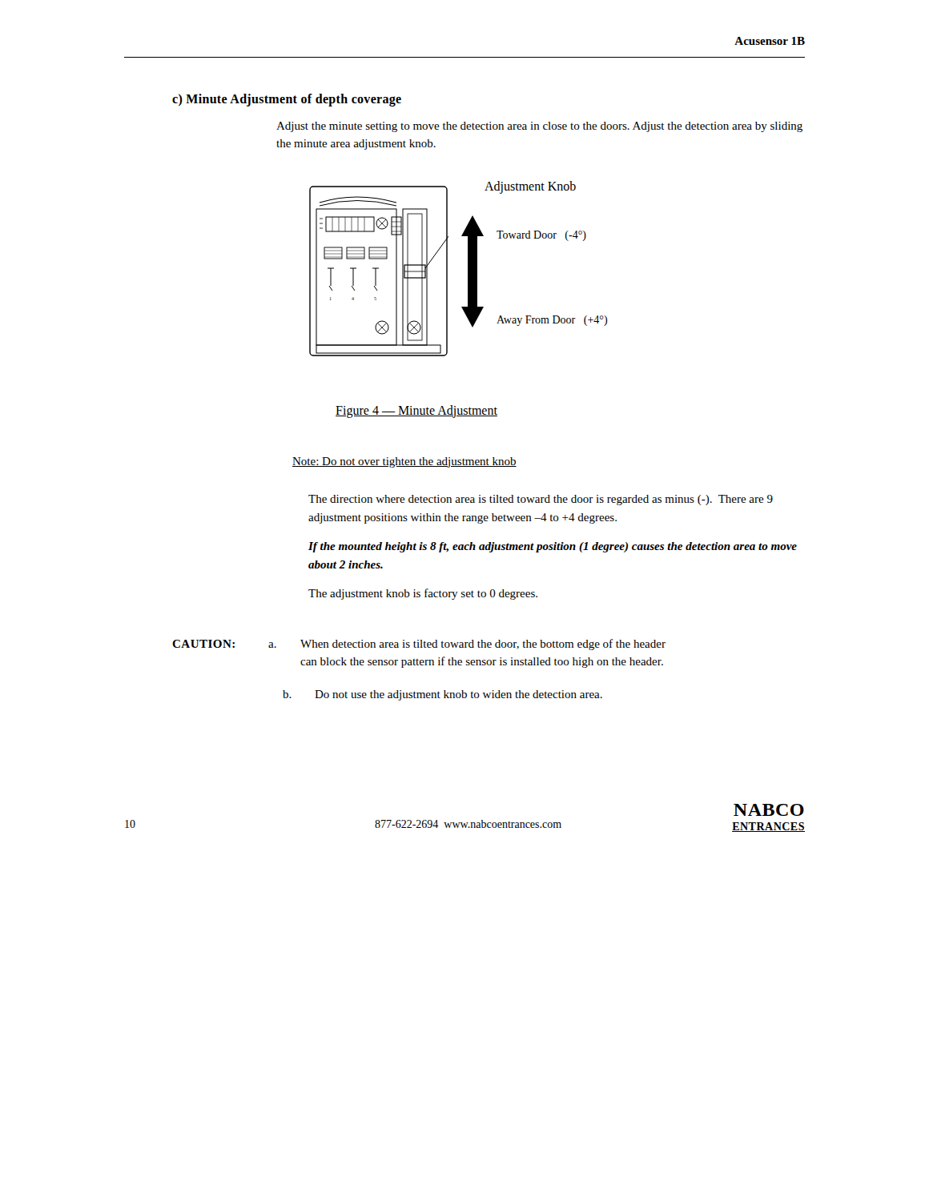Acusensor 1B
c) Minute Adjustment of depth coverage
Adjust the minute setting to move the detection area in close to the doors. Adjust the detection area by sliding the minute area adjustment knob.
1 4 5
Adjustment Knob
Toward Door (-4°)
Away From Door (+4°)
Figure 4 — Minute Adjustment
Note: Do not over tighten the adjustment knob
The direction where detection area is tilted toward the door is regarded as minus (-). There are 9 adjustment positions within the range between –4 to +4 degrees.
If the mounted height is 8 ft, each adjustment position (1 degree) causes the detection area to move about 2 inches.
The adjustment knob is factory set to 0 degrees.
CAUTION:
a.
When detection area is tilted toward the door, the bottom edge of the header can block the sensor pattern if the sensor is installed too high on the header.
b.
Do not use the adjustment knob to widen the detection area.
10
877-622-2694 www.nabcoentrances.com
NABCO
ENTRANCES